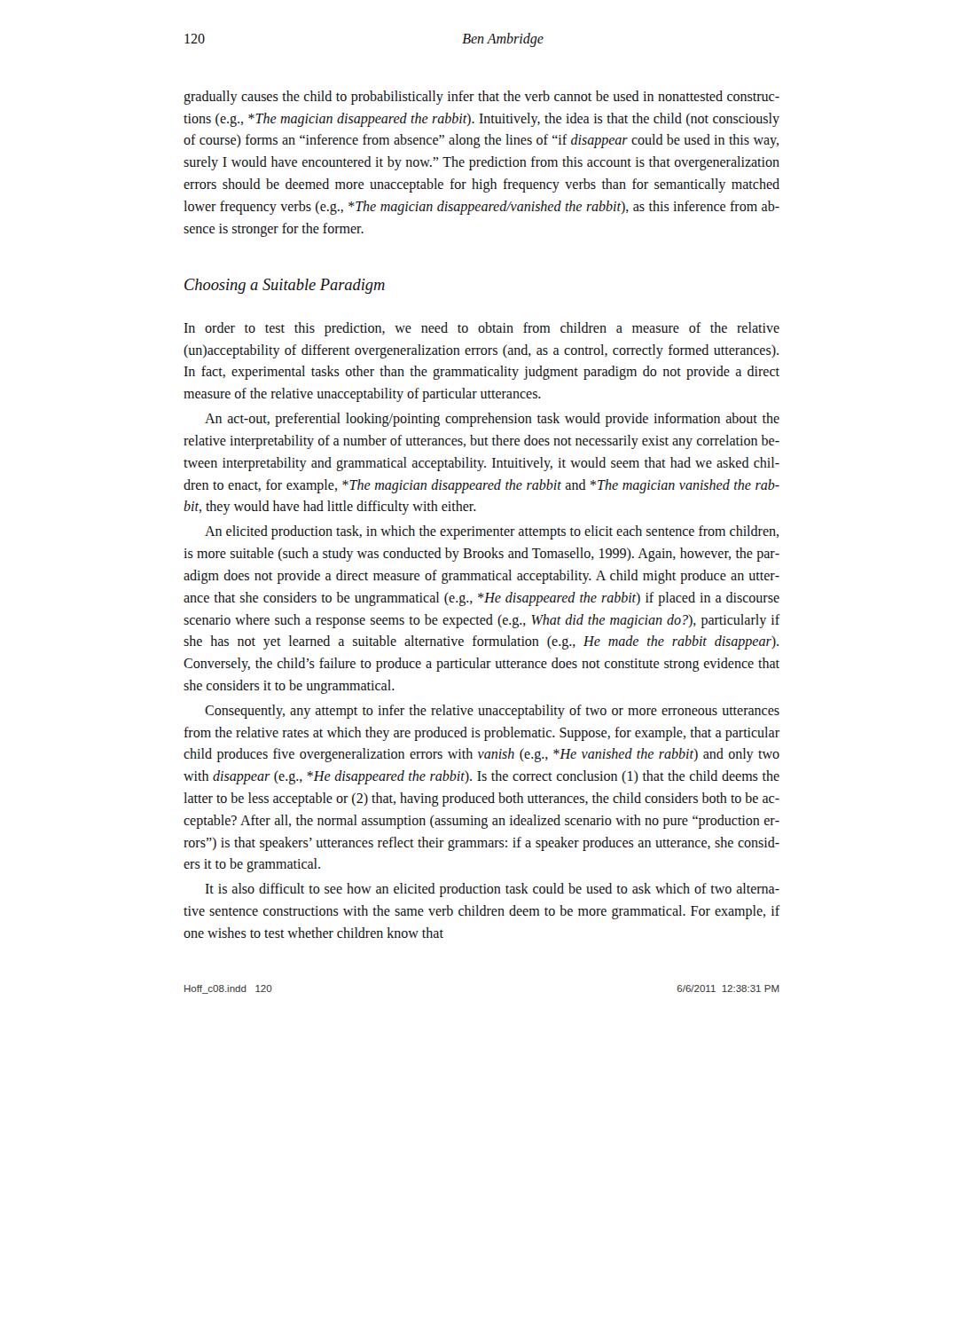120 Ben Ambridge
gradually causes the child to probabilistically infer that the verb cannot be used in nonattested constructions (e.g., The magician disappeared the rabbit). Intuitively, the idea is that the child (not consciously of course) forms an “inference from absence” along the lines of “if disappear could be used in this way, surely I would have encountered it by now.” The prediction from this account is that overgeneralization errors should be deemed more unacceptable for high frequency verbs than for semantically matched lower frequency verbs (e.g., The magician disappeared/vanished the rabbit), as this inference from absence is stronger for the former.
Choosing a Suitable Paradigm
In order to test this prediction, we need to obtain from children a measure of the relative (un)acceptability of different overgeneralization errors (and, as a control, correctly formed utterances). In fact, experimental tasks other than the grammaticality judgment paradigm do not provide a direct measure of the relative unacceptability of particular utterances.
An act-out, preferential looking/pointing comprehension task would provide information about the relative interpretability of a number of utterances, but there does not necessarily exist any correlation between interpretability and grammatical acceptability. Intuitively, it would seem that had we asked children to enact, for example, The magician disappeared the rabbit and The magician vanished the rabbit, they would have had little difficulty with either.
An elicited production task, in which the experimenter attempts to elicit each sentence from children, is more suitable (such a study was conducted by Brooks and Tomasello, 1999). Again, however, the paradigm does not provide a direct measure of grammatical acceptability. A child might produce an utterance that she considers to be ungrammatical (e.g., He disappeared the rabbit) if placed in a discourse scenario where such a response seems to be expected (e.g., What did the magician do?), particularly if she has not yet learned a suitable alternative formulation (e.g., He made the rabbit disappear). Conversely, the child’s failure to produce a particular utterance does not constitute strong evidence that she considers it to be ungrammatical.
Consequently, any attempt to infer the relative unacceptability of two or more erroneous utterances from the relative rates at which they are produced is problematic. Suppose, for example, that a particular child produces five overgeneralization errors with vanish (e.g., He vanished the rabbit) and only two with disappear (e.g., He disappeared the rabbit). Is the correct conclusion (1) that the child deems the latter to be less acceptable or (2) that, having produced both utterances, the child considers both to be acceptable? After all, the normal assumption (assuming an idealized scenario with no pure “production errors”) is that speakers’ utterances reflect their grammars: if a speaker produces an utterance, she considers it to be grammatical.
It is also difficult to see how an elicited production task could be used to ask which of two alternative sentence constructions with the same verb children deem to be more grammatical. For example, if one wishes to test whether children know that
Hoff_c08.indd 120 6/6/2011 12:38:31 PM